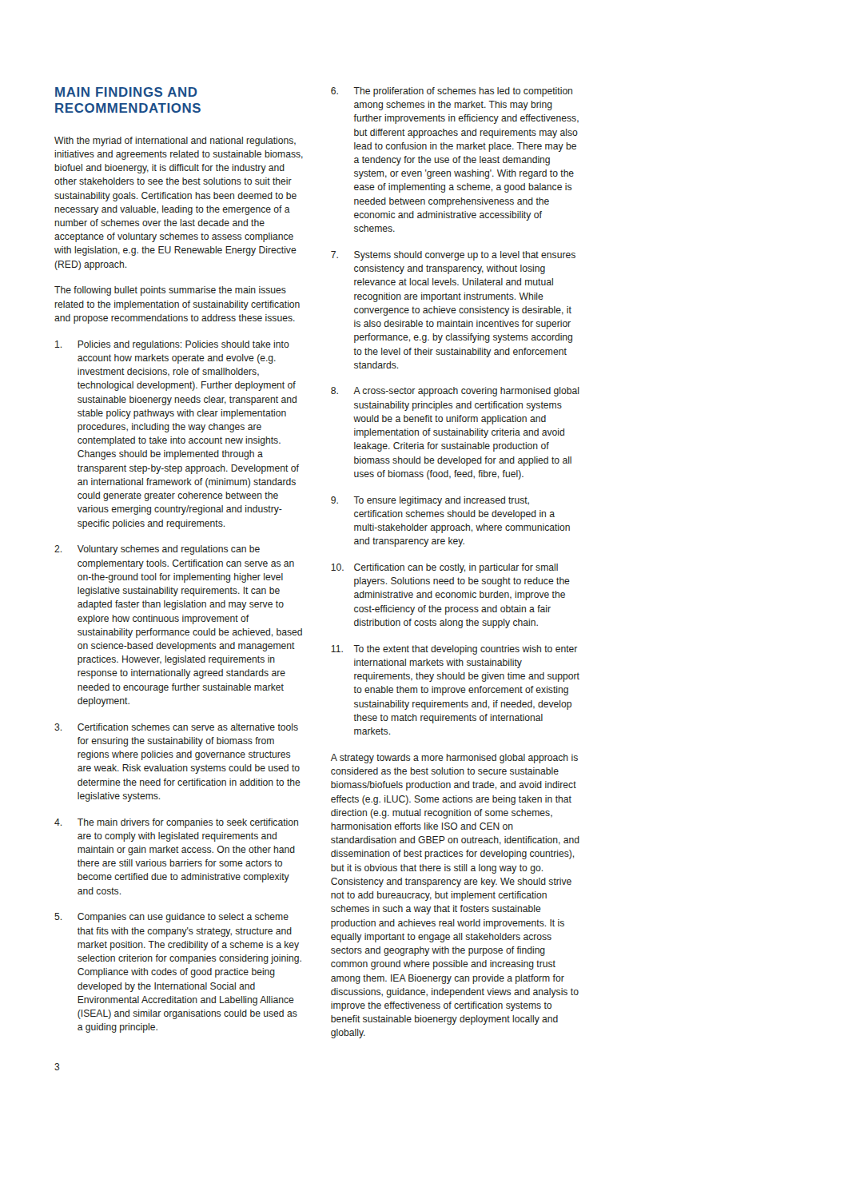Main findings and
recommendations
With the myriad of international and national regulations, initiatives and agreements related to sustainable biomass, biofuel and bioenergy, it is difficult for the industry and other stakeholders to see the best solutions to suit their sustainability goals. Certification has been deemed to be necessary and valuable, leading to the emergence of a number of schemes over the last decade and the acceptance of voluntary schemes to assess compliance with legislation, e.g. the EU Renewable Energy Directive (RED) approach.
The following bullet points summarise the main issues related to the implementation of sustainability certification and propose recommendations to address these issues.
1. Policies and regulations: Policies should take into account how markets operate and evolve (e.g. investment decisions, role of smallholders, technological development). Further deployment of sustainable bioenergy needs clear, transparent and stable policy pathways with clear implementation procedures, including the way changes are contemplated to take into account new insights. Changes should be implemented through a transparent step-by-step approach. Development of an international framework of (minimum) standards could generate greater coherence between the various emerging country/regional and industry-specific policies and requirements.
2. Voluntary schemes and regulations can be complementary tools. Certification can serve as an on-the-ground tool for implementing higher level legislative sustainability requirements. It can be adapted faster than legislation and may serve to explore how continuous improvement of sustainability performance could be achieved, based on science-based developments and management practices. However, legislated requirements in response to internationally agreed standards are needed to encourage further sustainable market deployment.
3. Certification schemes can serve as alternative tools for ensuring the sustainability of biomass from regions where policies and governance structures are weak. Risk evaluation systems could be used to determine the need for certification in addition to the legislative systems.
4. The main drivers for companies to seek certification are to comply with legislated requirements and maintain or gain market access. On the other hand there are still various barriers for some actors to become certified due to administrative complexity and costs.
5. Companies can use guidance to select a scheme that fits with the company's strategy, structure and market position. The credibility of a scheme is a key selection criterion for companies considering joining. Compliance with codes of good practice being developed by the International Social and Environmental Accreditation and Labelling Alliance (ISEAL) and similar organisations could be used as a guiding principle.
6. The proliferation of schemes has led to competition among schemes in the market. This may bring further improvements in efficiency and effectiveness, but different approaches and requirements may also lead to confusion in the market place. There may be a tendency for the use of the least demanding system, or even 'green washing'. With regard to the ease of implementing a scheme, a good balance is needed between comprehensiveness and the economic and administrative accessibility of schemes.
7. Systems should converge up to a level that ensures consistency and transparency, without losing relevance at local levels. Unilateral and mutual recognition are important instruments. While convergence to achieve consistency is desirable, it is also desirable to maintain incentives for superior performance, e.g. by classifying systems according to the level of their sustainability and enforcement standards.
8. A cross-sector approach covering harmonised global sustainability principles and certification systems would be a benefit to uniform application and implementation of sustainability criteria and avoid leakage. Criteria for sustainable production of biomass should be developed for and applied to all uses of biomass (food, feed, fibre, fuel).
9. To ensure legitimacy and increased trust, certification schemes should be developed in a multi-stakeholder approach, where communication and transparency are key.
10. Certification can be costly, in particular for small players. Solutions need to be sought to reduce the administrative and economic burden, improve the cost-efficiency of the process and obtain a fair distribution of costs along the supply chain.
11. To the extent that developing countries wish to enter international markets with sustainability requirements, they should be given time and support to enable them to improve enforcement of existing sustainability requirements and, if needed, develop these to match requirements of international markets.
A strategy towards a more harmonised global approach is considered as the best solution to secure sustainable biomass/biofuels production and trade, and avoid indirect effects (e.g. iLUC). Some actions are being taken in that direction (e.g. mutual recognition of some schemes, harmonisation efforts like ISO and CEN on standardisation and GBEP on outreach, identification, and dissemination of best practices for developing countries), but it is obvious that there is still a long way to go. Consistency and transparency are key. We should strive not to add bureaucracy, but implement certification schemes in such a way that it fosters sustainable production and achieves real world improvements. It is equally important to engage all stakeholders across sectors and geography with the purpose of finding common ground where possible and increasing trust among them. IEA Bioenergy can provide a platform for discussions, guidance, independent views and analysis to improve the effectiveness of certification systems to benefit sustainable bioenergy deployment locally and globally.
3